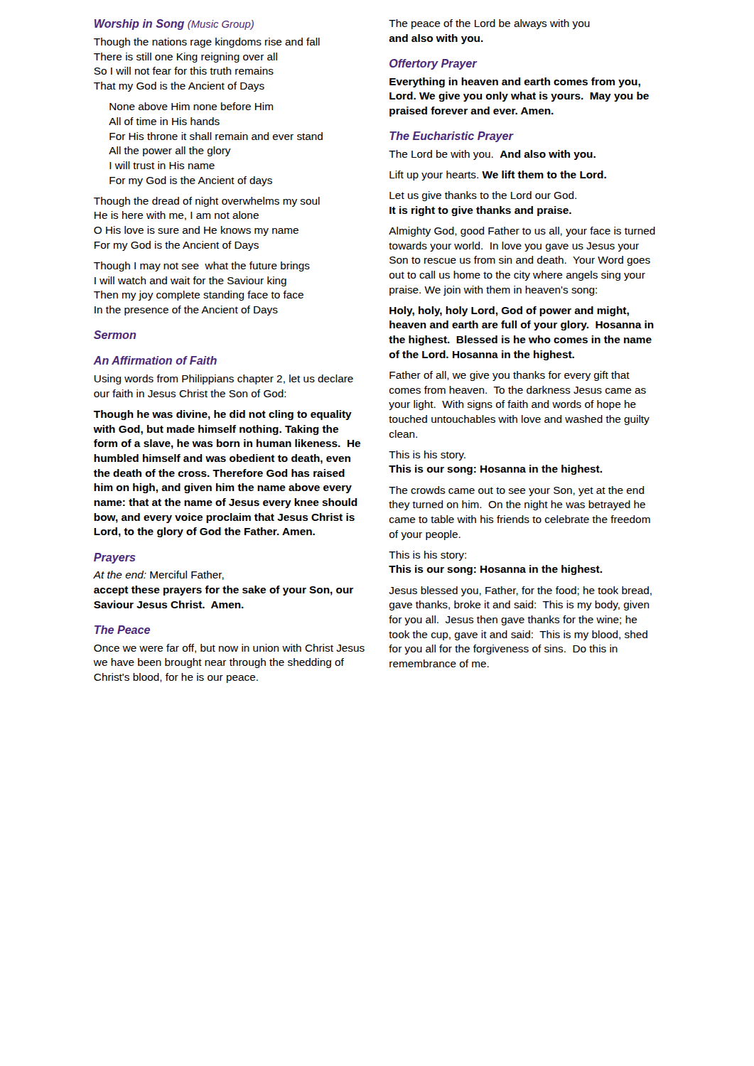Worship in Song (Music Group)
Though the nations rage kingdoms rise and fall
There is still one King reigning over all
So I will not fear for this truth remains
That my God is the Ancient of Days
None above Him none before Him
All of time in His hands
For His throne it shall remain and ever stand
All the power all the glory
I will trust in His name
For my God is the Ancient of days
Though the dread of night overwhelms my soul
He is here with me, I am not alone
O His love is sure and He knows my name
For my God is the Ancient of Days
Though I may not see what the future brings
I will watch and wait for the Saviour king
Then my joy complete standing face to face
In the presence of the Ancient of Days
Sermon
An Affirmation of Faith
Using words from Philippians chapter 2, let us declare our faith in Jesus Christ the Son of God:
Though he was divine, he did not cling to equality with God, but made himself nothing. Taking the form of a slave, he was born in human likeness. He humbled himself and was obedient to death, even the death of the cross. Therefore God has raised him on high, and given him the name above every name: that at the name of Jesus every knee should bow, and every voice proclaim that Jesus Christ is Lord, to the glory of God the Father. Amen.
Prayers
At the end: Merciful Father,
accept these prayers for the sake of your Son, our Saviour Jesus Christ. Amen.
The Peace
Once we were far off, but now in union with Christ Jesus we have been brought near through the shedding of Christ's blood, for he is our peace.
The peace of the Lord be always with you
and also with you.
Offertory Prayer
Everything in heaven and earth comes from you, Lord. We give you only what is yours. May you be praised forever and ever. Amen.
The Eucharistic Prayer
The Lord be with you. And also with you.
Lift up your hearts. We lift them to the Lord.
Let us give thanks to the Lord our God.
It is right to give thanks and praise.
Almighty God, good Father to us all, your face is turned towards your world. In love you gave us Jesus your Son to rescue us from sin and death. Your Word goes out to call us home to the city where angels sing your praise. We join with them in heaven's song:
Holy, holy, holy Lord, God of power and might, heaven and earth are full of your glory. Hosanna in the highest. Blessed is he who comes in the name of the Lord. Hosanna in the highest.
Father of all, we give you thanks for every gift that comes from heaven. To the darkness Jesus came as your light. With signs of faith and words of hope he touched untouchables with love and washed the guilty clean.
This is his story.
This is our song: Hosanna in the highest.
The crowds came out to see your Son, yet at the end they turned on him. On the night he was betrayed he came to table with his friends to celebrate the freedom of your people.
This is his story:
This is our song: Hosanna in the highest.
Jesus blessed you, Father, for the food; he took bread, gave thanks, broke it and said: This is my body, given for you all. Jesus then gave thanks for the wine; he took the cup, gave it and said: This is my blood, shed for you all for the forgiveness of sins. Do this in remembrance of me.